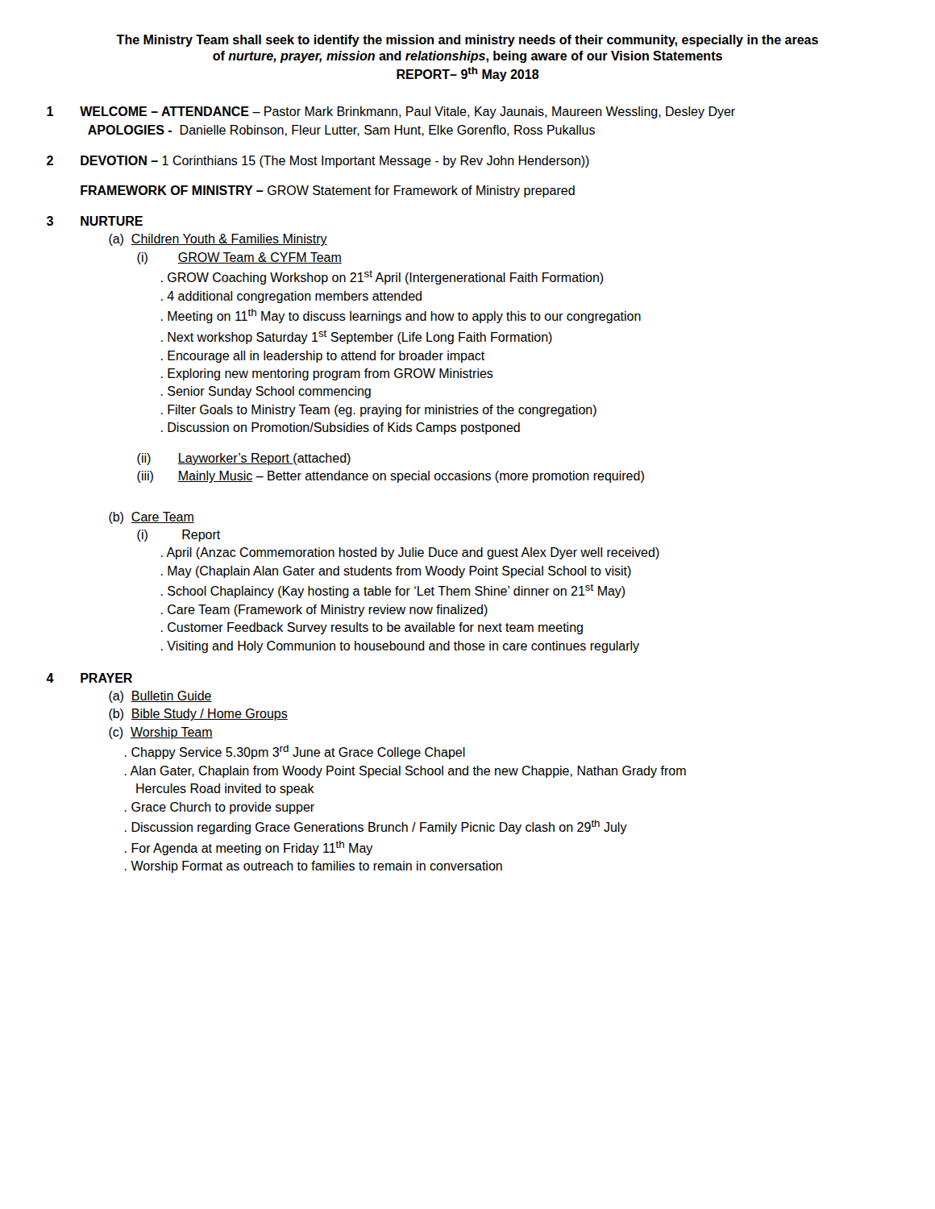The Ministry Team shall seek to identify the mission and ministry needs of their community, especially in the areas
of nurture, prayer, mission and relationships, being aware of our Vision Statements
REPORT– 9th May 2018
1
WELCOME – ATTENDANCE – Pastor Mark Brinkmann, Paul Vitale, Kay Jaunais, Maureen Wessling, Desley Dyer
APOLOGIES - Danielle Robinson, Fleur Lutter, Sam Hunt, Elke Gorenflo, Ross Pukallus
2
DEVOTION – 1 Corinthians 15 (The Most Important Message - by Rev John Henderson))
FRAMEWORK OF MINISTRY – GROW Statement for Framework of Ministry prepared
3
NURTURE
(a) Children Youth & Families Ministry
(i) GROW Team & CYFM Team
. GROW Coaching Workshop on 21st April (Intergenerational Faith Formation)
. 4 additional congregation members attended
. Meeting on 11th May to discuss learnings and how to apply this to our congregation
. Next workshop Saturday 1st September (Life Long Faith Formation)
. Encourage all in leadership to attend for broader impact
. Exploring new mentoring program from GROW Ministries
. Senior Sunday School commencing
. Filter Goals to Ministry Team (eg. praying for ministries of the congregation)
. Discussion on Promotion/Subsidies of Kids Camps postponed
(ii) Layworker’s Report (attached)
(iii) Mainly Music – Better attendance on special occasions (more promotion required)
(b) Care Team
(i) Report
. April (Anzac Commemoration hosted by Julie Duce and guest Alex Dyer well received)
. May (Chaplain Alan Gater and students from Woody Point Special School to visit)
. School Chaplaincy (Kay hosting a table for ‘Let Them Shine’ dinner on 21st May)
. Care Team (Framework of Ministry review now finalized)
. Customer Feedback Survey results to be available for next team meeting
. Visiting and Holy Communion to housebound and those in care continues regularly
4
PRAYER
(a) Bulletin Guide
(b) Bible Study / Home Groups
(c) Worship Team
. Chappy Service 5.30pm 3rd June at Grace College Chapel
. Alan Gater, Chaplain from Woody Point Special School and the new Chappie, Nathan Grady from
Hercules Road invited to speak
. Grace Church to provide supper
. Discussion regarding Grace Generations Brunch / Family Picnic Day clash on 29th July
. For Agenda at meeting on Friday 11th May
. Worship Format as outreach to families to remain in conversation